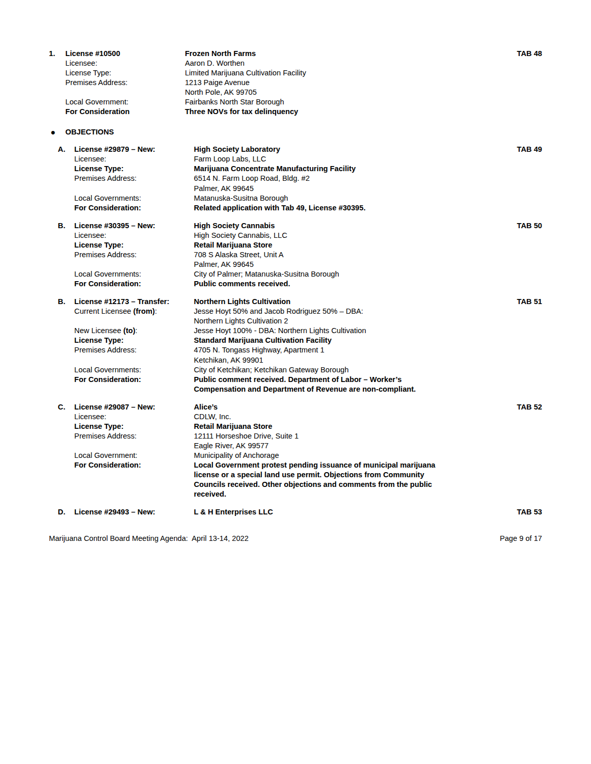| 1. | License #10500 | Frozen North Farms | TAB 48 |
| | Licensee: | Aaron D. Worthen | |
| | License Type: | Limited Marijuana Cultivation Facility | |
| | Premises Address: | 1213 Paige Avenue | |
| | | North Pole, AK 99705 | |
| | Local Government: | Fairbanks North Star Borough | |
| | For Consideration | Three NOVs for tax delinquency | |
●OBJECTIONS
| A. | License #29879 – New: | High Society Laboratory | TAB 49 |
| | Licensee: | Farm Loop Labs, LLC | |
| | License Type: | Marijuana Concentrate Manufacturing Facility | |
| | Premises Address: | 6514 N. Farm Loop Road, Bldg. #2 | |
| | | Palmer, AK 99645 | |
| | Local Governments: | Matanuska-Susitna Borough | |
| | For Consideration: | Related application with Tab 49, License #30395. | |
| B. | License #30395 – New: | High Society Cannabis | TAB 50 |
| | Licensee: | High Society Cannabis, LLC | |
| | License Type: | Retail Marijuana Store | |
| | Premises Address: | 708 S Alaska Street, Unit A | |
| | | Palmer, AK 99645 | |
| | Local Governments: | City of Palmer; Matanuska-Susitna Borough | |
| | For Consideration: | Public comments received. | |
| B. | License #12173 – Transfer: | Northern Lights Cultivation | TAB 51 |
| | Current Licensee (from) : | Jesse Hoyt 50% and Jacob Rodriguez 50% – DBA: | |
| | | Northern Lights Cultivation 2 | |
| | New Licensee (to) : | Jesse Hoyt 100% - DBA: Northern Lights Cultivation | |
| | License Type: | Standard Marijuana Cultivation Facility | |
| | Premises Address: | 4705 N. Tongass Highway, Apartment 1 | |
| | | Ketchikan, AK 99901 | |
| | Local Governments: | City of Ketchikan; Ketchikan Gateway Borough | |
| | For Consideration: | Public comment received. Department of Labor – Worker’s | |
| | | Compensation and Department of Revenue are non-compliant. | |
| C. | License #29087 – New: | Alice’s | TAB 52 |
| | Licensee: | CDLW, Inc. | |
| | License Type: | Retail Marijuana Store | |
| | Premises Address: | 12111 Horseshoe Drive, Suite 1 | |
| | | Eagle River, AK 99577 | |
| | Local Government: | Municipality of Anchorage | |
| | For Consideration: | Local Government protest pending issuance of municipal marijuana | |
| | | license or a special land use permit. Objections from Community | |
| | | Councils received. Other objections and comments from the public | |
| | | received. | |
| D. | License #29493 – New: | L & H Enterprises LLC | TAB 53 |
Marijuana Control Board Meeting Agenda: April 13-14, 2022 Page 9 of 17